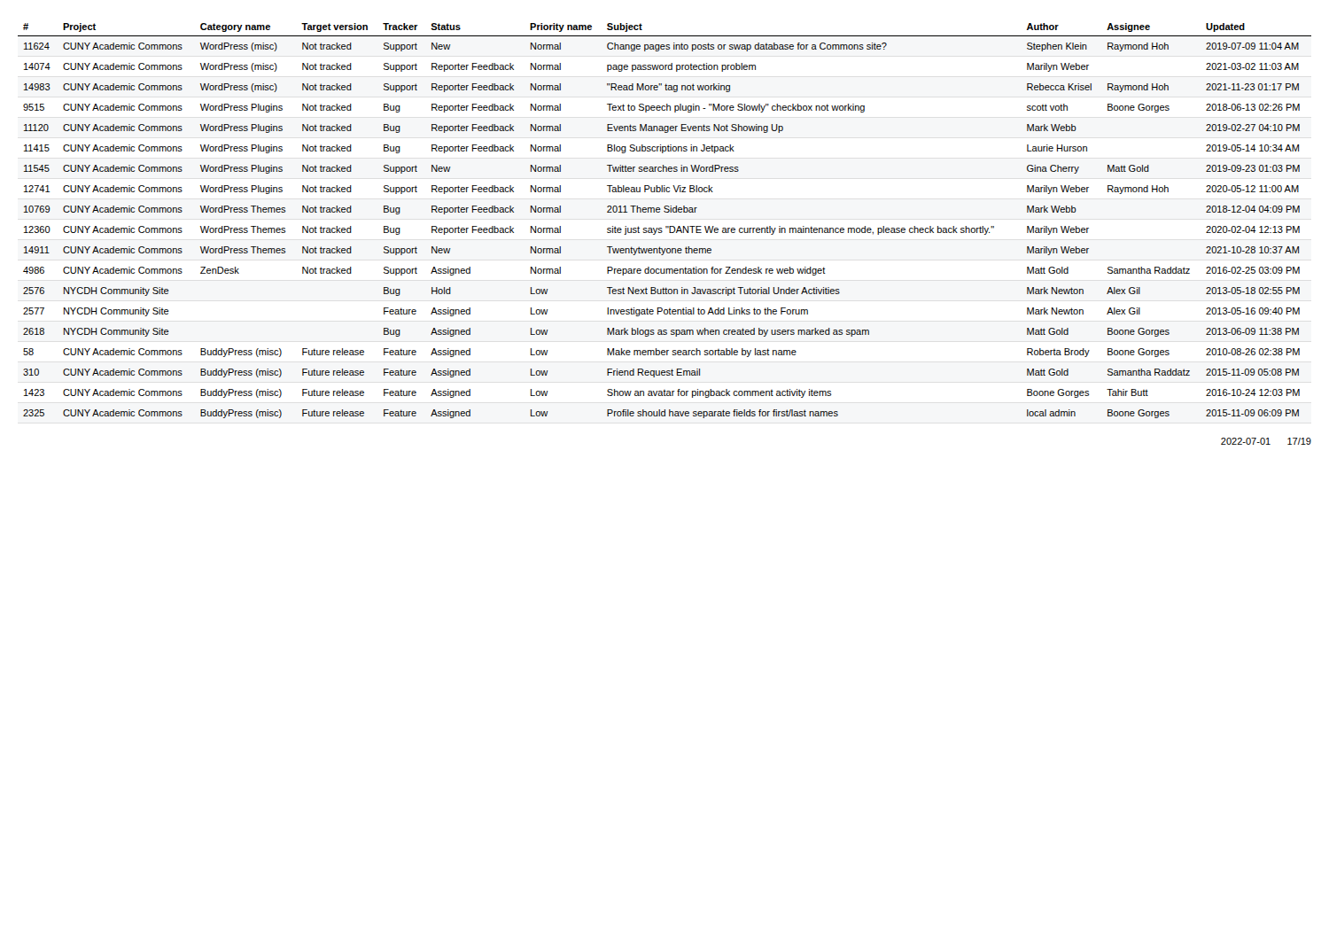| # | Project | Category name | Target version | Tracker | Status | Priority name | Subject | Author | Assignee | Updated |
| --- | --- | --- | --- | --- | --- | --- | --- | --- | --- | --- |
| 11624 | CUNY Academic Commons | WordPress (misc) | Not tracked | Support | New | Normal | Change pages into posts or swap database for a Commons site? | Stephen Klein | Raymond Hoh | 2019-07-09 11:04 AM |
| 14074 | CUNY Academic Commons | WordPress (misc) | Not tracked | Support | Reporter Feedback | Normal | page password protection problem | Marilyn Weber | | 2021-03-02 11:03 AM |
| 14983 | CUNY Academic Commons | WordPress (misc) | Not tracked | Support | Reporter Feedback | Normal | "Read More" tag not working | Rebecca Krisel | Raymond Hoh | 2021-11-23 01:17 PM |
| 9515 | CUNY Academic Commons | WordPress Plugins | Not tracked | Bug | Reporter Feedback | Normal | Text to Speech plugin - "More Slowly" checkbox not working | scott voth | Boone Gorges | 2018-06-13 02:26 PM |
| 11120 | CUNY Academic Commons | WordPress Plugins | Not tracked | Bug | Reporter Feedback | Normal | Events Manager Events Not Showing Up | Mark Webb | | 2019-02-27 04:10 PM |
| 11415 | CUNY Academic Commons | WordPress Plugins | Not tracked | Bug | Reporter Feedback | Normal | Blog Subscriptions in Jetpack | Laurie Hurson | | 2019-05-14 10:34 AM |
| 11545 | CUNY Academic Commons | WordPress Plugins | Not tracked | Support | New | Normal | Twitter searches in WordPress | Gina Cherry | Matt Gold | 2019-09-23 01:03 PM |
| 12741 | CUNY Academic Commons | WordPress Plugins | Not tracked | Support | Reporter Feedback | Normal | Tableau Public Viz Block | Marilyn Weber | Raymond Hoh | 2020-05-12 11:00 AM |
| 10769 | CUNY Academic Commons | WordPress Themes | Not tracked | Bug | Reporter Feedback | Normal | 2011 Theme Sidebar | Mark Webb | | 2018-12-04 04:09 PM |
| 12360 | CUNY Academic Commons | WordPress Themes | Not tracked | Bug | Reporter Feedback | Normal | site just says "DANTE We are currently in maintenance mode, please check back shortly." | Marilyn Weber | | 2020-02-04 12:13 PM |
| 14911 | CUNY Academic Commons | WordPress Themes | Not tracked | Support | New | Normal | Twentytwentyone theme | Marilyn Weber | | 2021-10-28 10:37 AM |
| 4986 | CUNY Academic Commons | ZenDesk | Not tracked | Support | Assigned | Normal | Prepare documentation for Zendesk re web widget | Matt Gold | Samantha Raddatz | 2016-02-25 03:09 PM |
| 2576 | NYCDH Community Site | | | Bug | Hold | Low | Test Next Button in Javascript Tutorial Under Activities | Mark Newton | Alex Gil | 2013-05-18 02:55 PM |
| 2577 | NYCDH Community Site | | | Feature | Assigned | Low | Investigate Potential to Add Links to the Forum | Mark Newton | Alex Gil | 2013-05-16 09:40 PM |
| 2618 | NYCDH Community Site | | | Bug | Assigned | Low | Mark blogs as spam when created by users marked as spam | Matt Gold | Boone Gorges | 2013-06-09 11:38 PM |
| 58 | CUNY Academic Commons | BuddyPress (misc) | Future release | Feature | Assigned | Low | Make member search sortable by last name | Roberta Brody | Boone Gorges | 2010-08-26 02:38 PM |
| 310 | CUNY Academic Commons | BuddyPress (misc) | Future release | Feature | Assigned | Low | Friend Request Email | Matt Gold | Samantha Raddatz | 2015-11-09 05:08 PM |
| 1423 | CUNY Academic Commons | BuddyPress (misc) | Future release | Feature | Assigned | Low | Show an avatar for pingback comment activity items | Boone Gorges | Tahir Butt | 2016-10-24 12:03 PM |
| 2325 | CUNY Academic Commons | BuddyPress (misc) | Future release | Feature | Assigned | Low | Profile should have separate fields for first/last names | local admin | Boone Gorges | 2015-11-09 06:09 PM |
2022-07-01 17/19